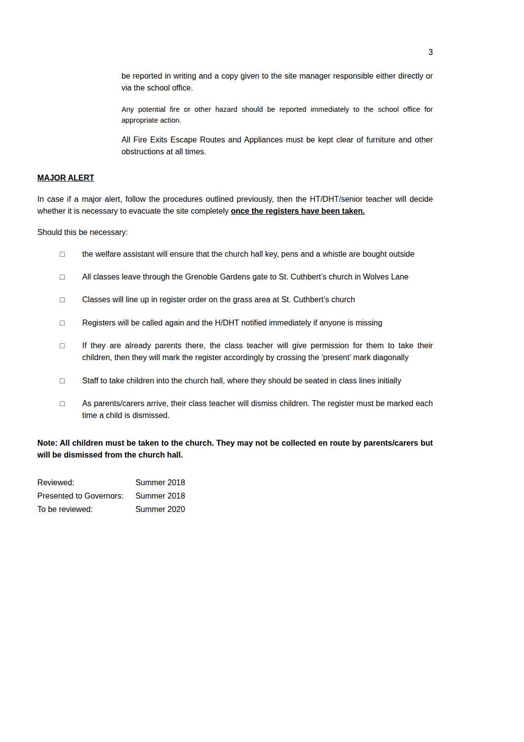3
be reported in writing and a copy given to the site manager responsible either directly or via the school office.
Any potential fire or other hazard should be reported immediately to the school office for appropriate action.
All Fire Exits Escape Routes and Appliances must be kept clear of furniture and other obstructions at all times.
MAJOR ALERT
In case if a major alert, follow the procedures outlined previously, then the HT/DHT/senior teacher will decide whether it is necessary to evacuate the site completely once the registers have been taken.
Should this be necessary:
the welfare assistant will ensure that the church hall key, pens and a whistle are bought outside
All classes leave through the Grenoble Gardens gate to St. Cuthbert’s church in Wolves Lane
Classes will line up in register order on the grass area at St. Cuthbert’s church
Registers will be called again and the H/DHT notified immediately if anyone is missing
If they are already parents there, the class teacher will give permission for them to take their children, then they will mark the register accordingly by crossing the ‘present’ mark diagonally
Staff to take children into the church hall, where they should be seated in class lines initially
As parents/carers arrive, their class teacher will dismiss children. The register must be marked each time a child is dismissed.
Note: All children must be taken to the church. They may not be collected en route by parents/carers but will be dismissed from the church hall.
| Reviewed: | Summer 2018 |
| Presented to Governors: | Summer 2018 |
| To be reviewed: | Summer 2020 |